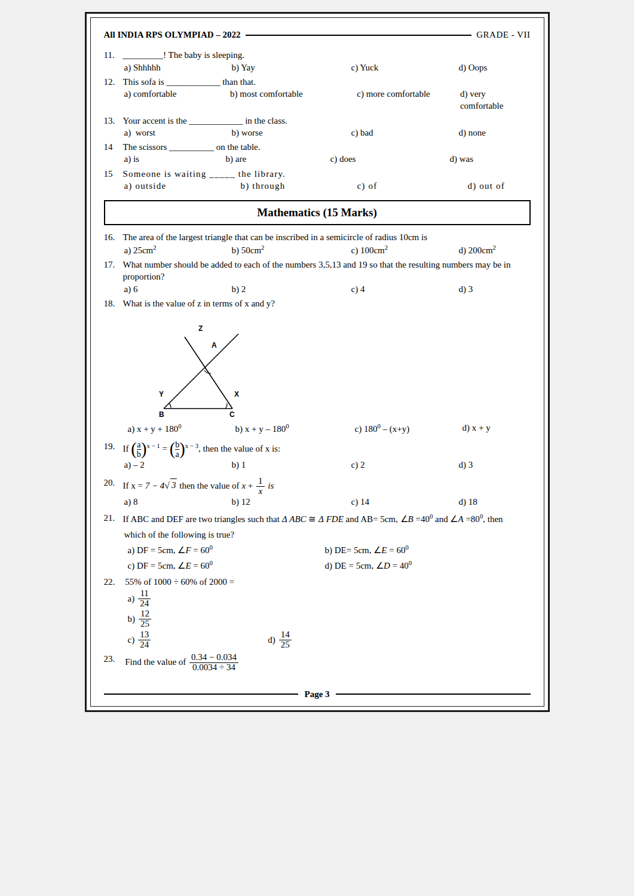All INDIA RPS OLYMPIAD – 2022 GRADE - VII
11._________! The baby is sleeping.
a) Shhhhh b) Yay c) Yuck d) Oops
12. This sofa is ____________ than that.
a) comfortable b) most comfortable c) more comfortable d) very comfortable
13. Your accent is the ____________ in the class.
a) worst b) worse c) bad d) none
14 The scissors __________ on the table.
a) is b) are c) does d) was
15 Someone is waiting _____ the library.
a) outside b) through c) of d) out of
Mathematics (15 Marks)
16. The area of the largest triangle that can be inscribed in a semicircle of radius 10cm is
a) 25cm2 b) 50cm2 c) 100cm2 d) 200cm2
17. What number should be added to each of the numbers 3,5,13 and 19 so that the resulting numbers may be in proportion?
a) 6 b) 2 c) 4 d) 3
18. What is the value of z in terms of x and y?
Z A Y X B C
a) x + y + 1800 b) x + y – 1800 c) 1800 – (x+y) d) x + y
19. If (ab)x − 1 = (ba)x − 3, then the value of x is:
a) – 2 b) 1 c) 2 d) 3
20. If x = 7 − 4√3 then the value of x + 1 x is
a) 8 b) 12 c) 14 d) 18
21. If ABC and DEF are two triangles such that Δ ABC ≅ Δ FDE and AB= 5cm, ∠B =400 and ∠A =800, then
which of the following is true?
a) DF = 5cm, ∠F = 600 b) DE= 5cm, ∠E = 600
c) DF = 5cm, ∠E = 600 d) DE = 5cm, ∠D = 400
22. 55% of 1000 ÷ 60% of 2000 =
a) 1124
b) 1225
c) 1324 d) 1425
23. Find the value of 0.34 − 0.034 0.0034 ÷ 34
Page 3